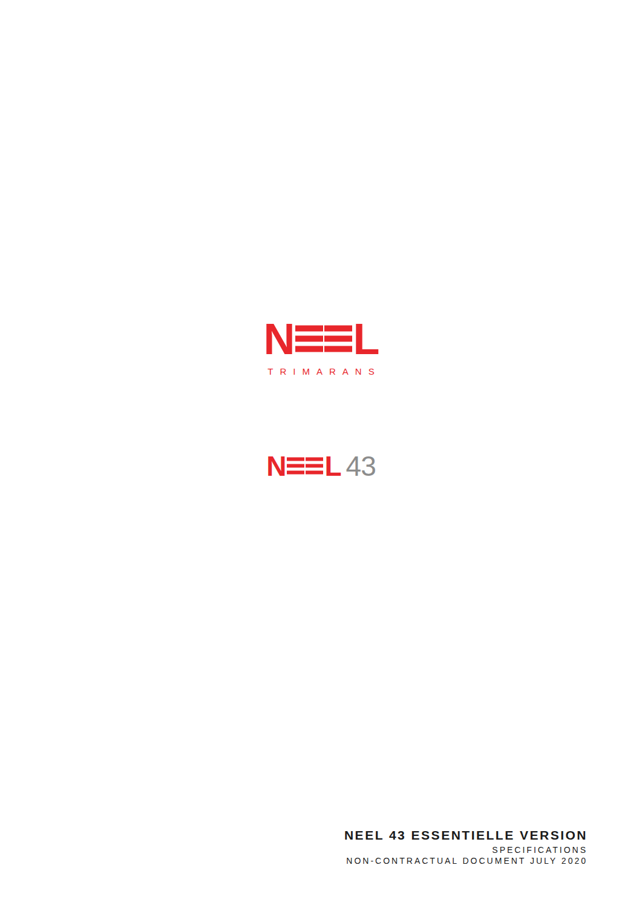N L
TRIMARANS
N L
43
NEEL 43 ESSENTIELLE VERSION
SPECIFICATIONS
NON-CONTRACTUAL DOCUMENT JULY 2020